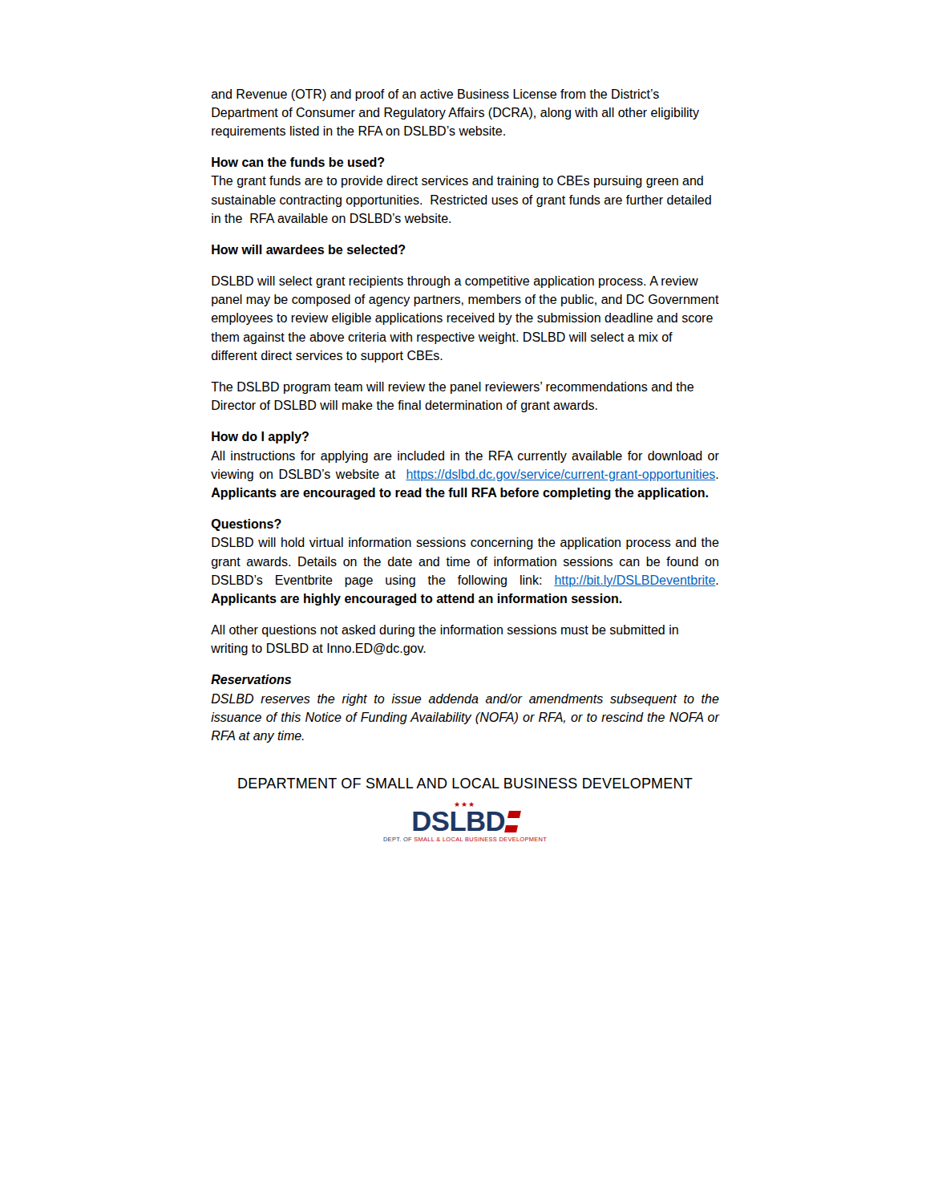and Revenue (OTR) and proof of an active Business License from the District’s Department of Consumer and Regulatory Affairs (DCRA), along with all other eligibility requirements listed in the RFA on DSLBD’s website.
How can the funds be used?
The grant funds are to provide direct services and training to CBEs pursuing green and sustainable contracting opportunities. Restricted uses of grant funds are further detailed in the RFA available on DSLBD’s website.
How will awardees be selected?
DSLBD will select grant recipients through a competitive application process. A review panel may be composed of agency partners, members of the public, and DC Government employees to review eligible applications received by the submission deadline and score them against the above criteria with respective weight. DSLBD will select a mix of different direct services to support CBEs.
The DSLBD program team will review the panel reviewers’ recommendations and the Director of DSLBD will make the final determination of grant awards.
How do I apply?
All instructions for applying are included in the RFA currently available for download or viewing on DSLBD’s website at https://dslbd.dc.gov/service/current-grant-opportunities. Applicants are encouraged to read the full RFA before completing the application.
Questions?
DSLBD will hold virtual information sessions concerning the application process and the grant awards. Details on the date and time of information sessions can be found on DSLBD’s Eventbrite page using the following link: http://bit.ly/DSLBDeventbrite. Applicants are highly encouraged to attend an information session.
All other questions not asked during the information sessions must be submitted in writing to DSLBD at Inno.ED@dc.gov.
Reservations
DSLBD reserves the right to issue addenda and/or amendments subsequent to the issuance of this Notice of Funding Availability (NOFA) or RFA, or to rescind the NOFA or RFA at any time.
DEPARTMENT OF SMALL AND LOCAL BUSINESS DEVELOPMENT
★★★
DSLBD
DEPT. OF SMALL & LOCAL BUSINESS DEVELOPMENT